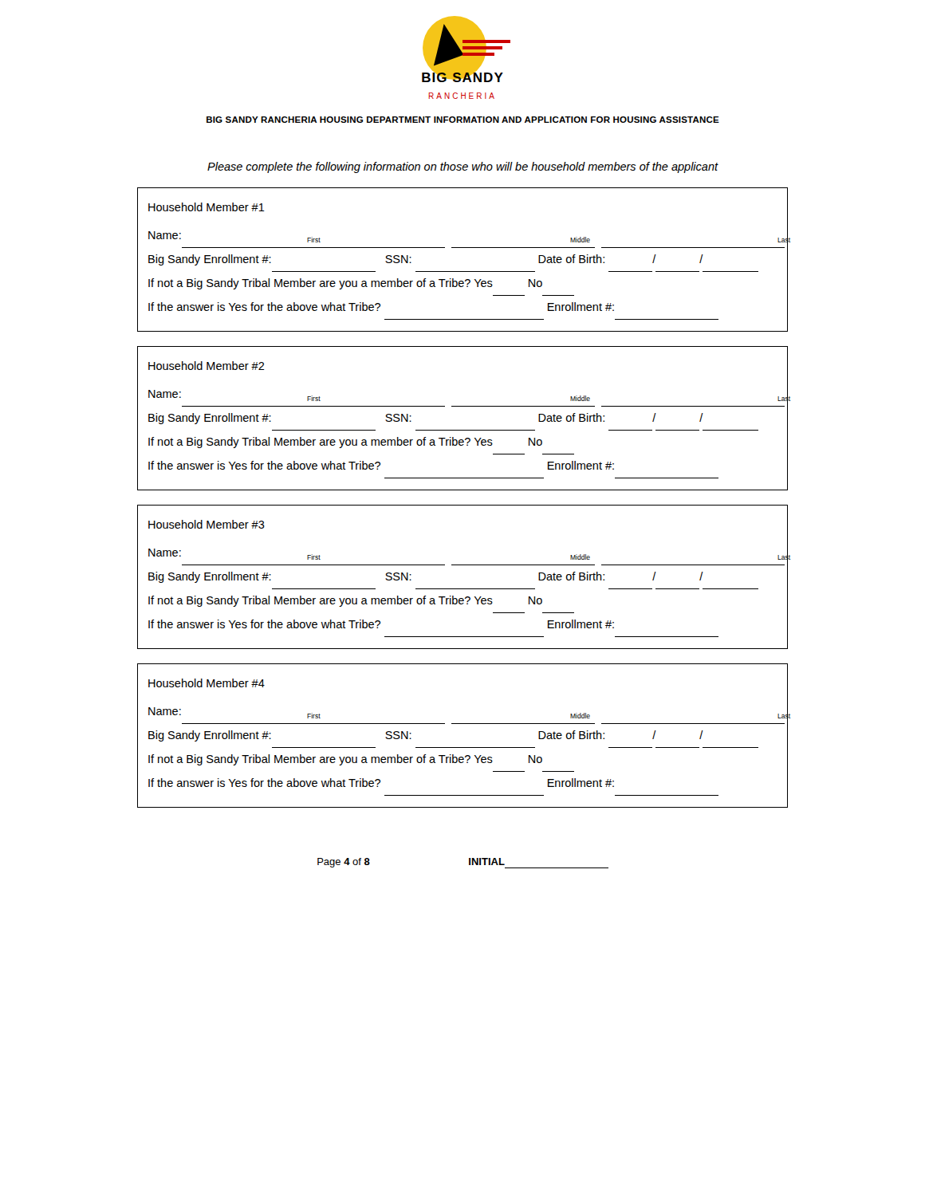BIG SANDY
RANCHERIA
BIG SANDY RANCHERIA HOUSING DEPARTMENT INFORMATION AND APPLICATION FOR HOUSING ASSISTANCE
Please complete the following information on those who will be household members of the applicant
Household Member #1
Name:
First Middle Last
Big Sandy Enrollment #: SSN: Date of Birth: / /
If not a Big Sandy Tribal Member are you a member of a Tribe? Yes No
If the answer is Yes for the above what Tribe? Enrollment #:
Household Member #2
Name:
First Middle Last
Big Sandy Enrollment #: SSN: Date of Birth: / /
If not a Big Sandy Tribal Member are you a member of a Tribe? Yes No
If the answer is Yes for the above what Tribe? Enrollment #:
Household Member #3
Name:
First Middle Last
Big Sandy Enrollment #: SSN: Date of Birth: / /
If not a Big Sandy Tribal Member are you a member of a Tribe? Yes No
If the answer is Yes for the above what Tribe? Enrollment #:
Household Member #4
Name:
First Middle Last
Big Sandy Enrollment #: SSN: Date of Birth: / /
If not a Big Sandy Tribal Member are you a member of a Tribe? Yes No
If the answer is Yes for the above what Tribe? Enrollment #:
Page 4 of 8 INITIAL